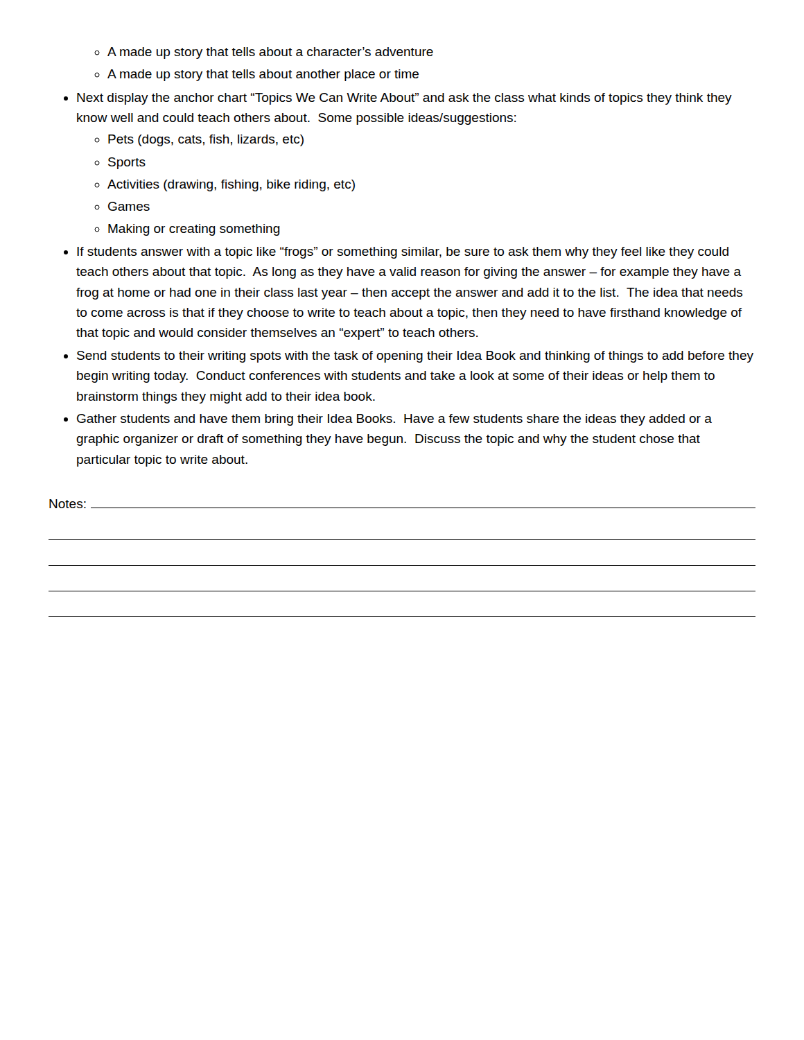A made up story that tells about a character’s adventure
A made up story that tells about another place or time
Next display the anchor chart “Topics We Can Write About” and ask the class what kinds of topics they think they know well and could teach others about. Some possible ideas/suggestions:
Pets (dogs, cats, fish, lizards, etc)
Sports
Activities (drawing, fishing, bike riding, etc)
Games
Making or creating something
If students answer with a topic like “frogs” or something similar, be sure to ask them why they feel like they could teach others about that topic. As long as they have a valid reason for giving the answer – for example they have a frog at home or had one in their class last year – then accept the answer and add it to the list. The idea that needs to come across is that if they choose to write to teach about a topic, then they need to have firsthand knowledge of that topic and would consider themselves an “expert” to teach others.
Send students to their writing spots with the task of opening their Idea Book and thinking of things to add before they begin writing today. Conduct conferences with students and take a look at some of their ideas or help them to brainstorm things they might add to their idea book.
Gather students and have them bring their Idea Books. Have a few students share the ideas they added or a graphic organizer or draft of something they have begun. Discuss the topic and why the student chose that particular topic to write about.
Notes: